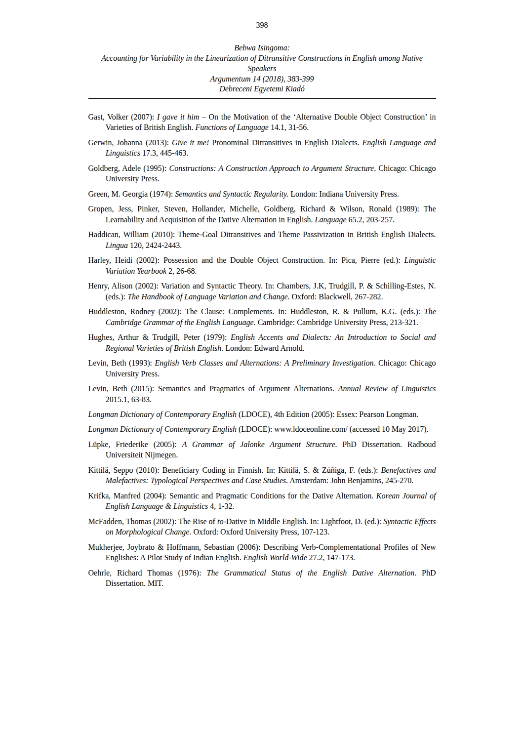398
Bebwa Isingoma: Accounting for Variability in the Linearization of Ditransitive Constructions in English among Native Speakers Argumentum 14 (2018), 383-399 Debreceni Egyetemi Kiadó
Gast, Volker (2007): I gave it him – On the Motivation of the ‘Alternative Double Object Construction’ in Varieties of British English. Functions of Language 14.1, 31-56.
Gerwin, Johanna (2013): Give it me! Pronominal Ditransitives in English Dialects. English Language and Linguistics 17.3, 445-463.
Goldberg, Adele (1995): Constructions: A Construction Approach to Argument Structure. Chicago: Chicago University Press.
Green, M. Georgia (1974): Semantics and Syntactic Regularity. London: Indiana University Press.
Gropen, Jess, Pinker, Steven, Hollander, Michelle, Goldberg, Richard & Wilson, Ronald (1989): The Learnability and Acquisition of the Dative Alternation in English. Language 65.2, 203-257.
Haddican, William (2010): Theme-Goal Ditransitives and Theme Passivization in British English Dialects. Lingua 120, 2424-2443.
Harley, Heidi (2002): Possession and the Double Object Construction. In: Pica, Pierre (ed.): Linguistic Variation Yearbook 2, 26-68.
Henry, Alison (2002): Variation and Syntactic Theory. In: Chambers, J.K, Trudgill, P. & Schilling-Estes, N. (eds.): The Handbook of Language Variation and Change. Oxford: Blackwell, 267-282.
Huddleston, Rodney (2002): The Clause: Complements. In: Huddleston, R. & Pullum, K.G. (eds.): The Cambridge Grammar of the English Language. Cambridge: Cambridge University Press, 213-321.
Hughes, Arthur & Trudgill, Peter (1979): English Accents and Dialects: An Introduction to Social and Regional Varieties of British English. London: Edward Arnold.
Levin, Beth (1993): English Verb Classes and Alternations: A Preliminary Investigation. Chicago: Chicago University Press.
Levin, Beth (2015): Semantics and Pragmatics of Argument Alternations. Annual Review of Linguistics 2015.1, 63-83.
Longman Dictionary of Contemporary English (LDOCE), 4th Edition (2005): Essex: Pearson Longman.
Longman Dictionary of Contemporary English (LDOCE): www.ldoceonline.com/ (accessed 10 May 2017).
Lüpke, Friederike (2005): A Grammar of Jalonke Argument Structure. PhD Dissertation. Radboud Universiteit Nijmegen.
Kittilä, Seppo (2010): Beneficiary Coding in Finnish. In: Kittilä, S. & Zúñiga, F. (eds.): Benefactives and Malefactives: Typological Perspectives and Case Studies. Amsterdam: John Benjamins, 245-270.
Krifka, Manfred (2004): Semantic and Pragmatic Conditions for the Dative Alternation. Korean Journal of English Language & Linguistics 4, 1-32.
McFadden, Thomas (2002): The Rise of to-Dative in Middle English. In: Lightfoot, D. (ed.): Syntactic Effects on Morphological Change. Oxford: Oxford University Press, 107-123.
Mukherjee, Joybrato & Hoffmann, Sebastian (2006): Describing Verb-Complementational Profiles of New Englishes: A Pilot Study of Indian English. English World-Wide 27.2, 147-173.
Oehrle, Richard Thomas (1976): The Grammatical Status of the English Dative Alternation. PhD Dissertation. MIT.